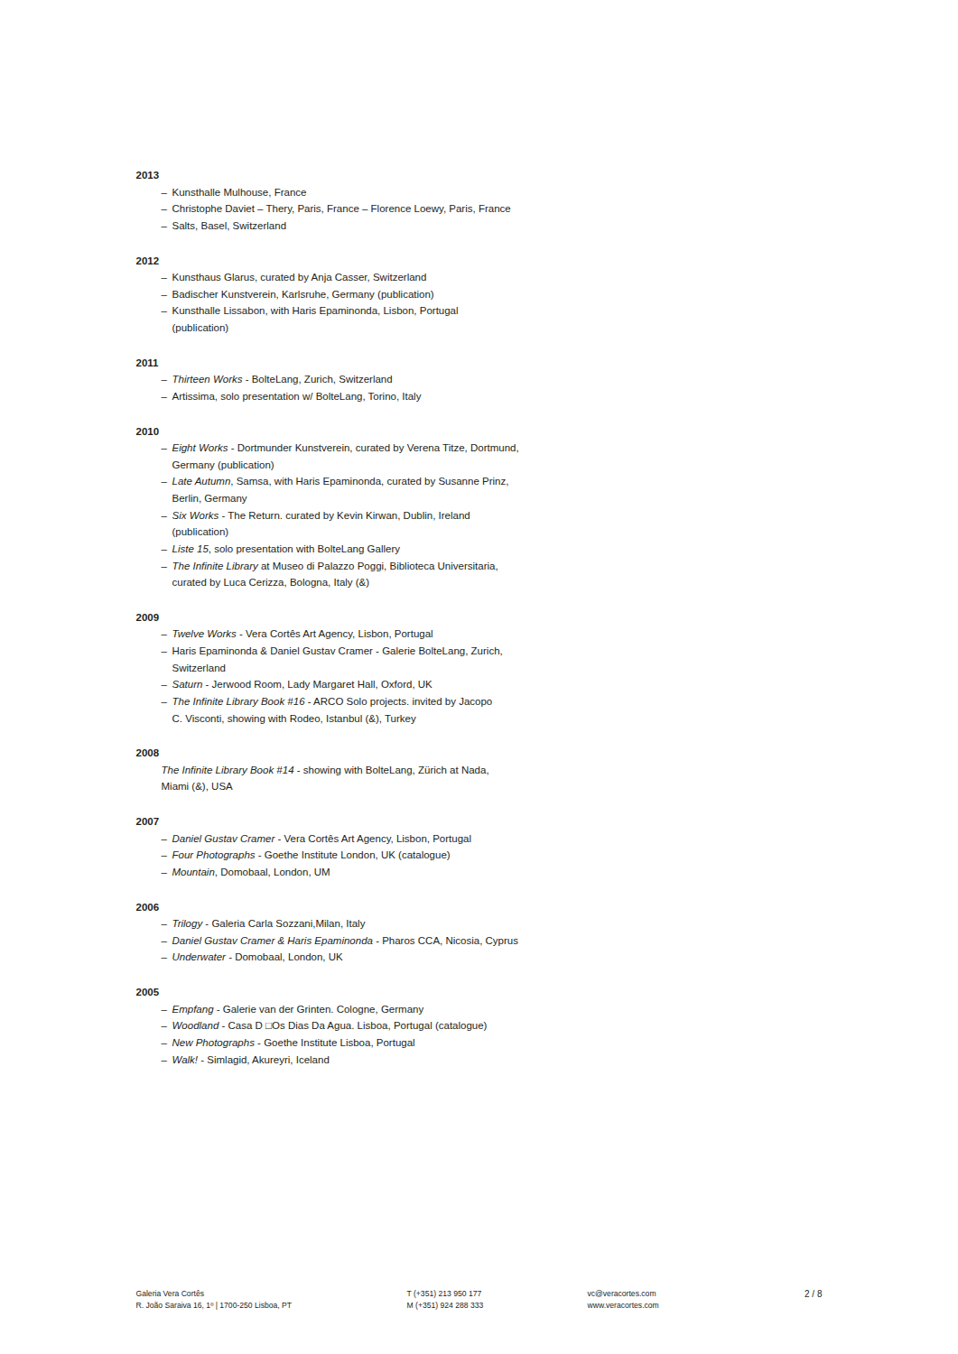2013
–Kunsthalle Mulhouse, France
–Christophe Daviet – Thery, Paris, France – Florence Loewy, Paris, France
–Salts, Basel, Switzerland
2012
–Kunsthaus Glarus, curated by Anja Casser, Switzerland
–Badischer Kunstverein, Karlsruhe, Germany (publication)
–Kunsthalle Lissabon, with Haris Epaminonda, Lisbon, Portugal
(publication)
2011
–Thirteen Works - BolteLang, Zurich, Switzerland
–Artissima, solo presentation w/ BolteLang, Torino, Italy
2010
–Eight Works - Dortmunder Kunstverein, curated by Verena Titze, Dortmund,
Germany (publication)
–Late Autumn, Samsa, with Haris Epaminonda, curated by Susanne Prinz,
Berlin, Germany
–Six Works - The Return. curated by Kevin Kirwan, Dublin, Ireland
(publication)
–Liste 15, solo presentation with BolteLang Gallery
–The Infinite Library at Museo di Palazzo Poggi, Biblioteca Universitaria,
curated by Luca Cerizza, Bologna, Italy (&)
2009
–Twelve Works - Vera Cortês Art Agency, Lisbon, Portugal
–Haris Epaminonda & Daniel Gustav Cramer - Galerie BolteLang, Zurich,
Switzerland
–Saturn - Jerwood Room, Lady Margaret Hall, Oxford, UK
–The Infinite Library Book #16 - ARCO Solo projects. invited by Jacopo
C. Visconti, showing with Rodeo, Istanbul (&), Turkey
2008
The Infinite Library Book #14 - showing with BolteLang, Zürich at Nada,
Miami (&), USA
2007
–Daniel Gustav Cramer - Vera Cortês Art Agency, Lisbon, Portugal
–Four Photographs - Goethe Institute London, UK (catalogue)
–Mountain, Domobaal, London, UM
2006
–Trilogy - Galeria Carla Sozzani,Milan, Italy
–Daniel Gustav Cramer & Haris Epaminonda - Pharos CCA, Nicosia, Cyprus
–Underwater - Domobaal, London, UK
2005
–Empfang - Galerie van der Grinten. Cologne, Germany
–Woodland - Casa D □Os Dias Da Agua. Lisboa, Portugal (catalogue)
–New Photographs - Goethe Institute Lisboa, Portugal
–Walk! - Simlagid, Akureyri, Iceland
| Galeria Vera Cortês | T (+351) 213 950 177 | vc@veracortes.com | 2 / 8 |
| R. João Saraiva 16, 1º / 1700-250 Lisboa, PT | M (+351) 924 288 333 | www.veracortes.com |